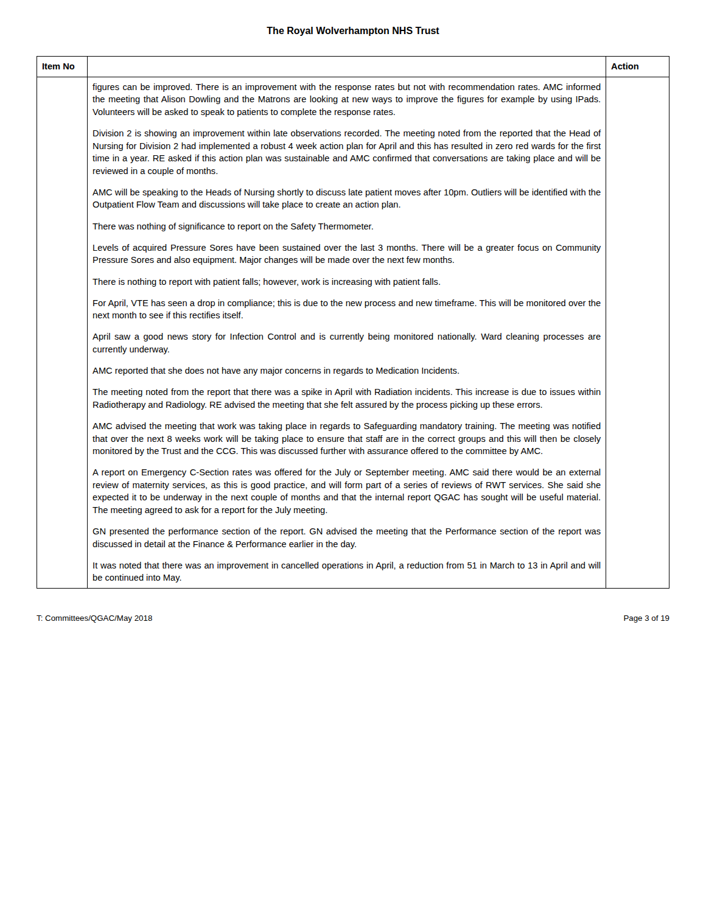The Royal Wolverhampton NHS Trust
| Item No | | Action |
| --- | --- | --- |
| | figures can be improved. There is an improvement with the response rates but not with recommendation rates. AMC informed the meeting that Alison Dowling and the Matrons are looking at new ways to improve the figures for example by using IPads. Volunteers will be asked to speak to patients to complete the response rates. Division 2 is showing an improvement within late observations recorded. The meeting noted from the reported that the Head of Nursing for Division 2 had implemented a robust 4 week action plan for April and this has resulted in zero red wards for the first time in a year. RE asked if this action plan was sustainable and AMC confirmed that conversations are taking place and will be reviewed in a couple of months. AMC will be speaking to the Heads of Nursing shortly to discuss late patient moves after 10pm. Outliers will be identified with the Outpatient Flow Team and discussions will take place to create an action plan. There was nothing of significance to report on the Safety Thermometer. Levels of acquired Pressure Sores have been sustained over the last 3 months. There will be a greater focus on Community Pressure Sores and also equipment. Major changes will be made over the next few months. There is nothing to report with patient falls; however, work is increasing with patient falls. For April, VTE has seen a drop in compliance; this is due to the new process and new timeframe. This will be monitored over the next month to see if this rectifies itself. April saw a good news story for Infection Control and is currently being monitored nationally. Ward cleaning processes are currently underway. AMC reported that she does not have any major concerns in regards to Medication Incidents. The meeting noted from the report that there was a spike in April with Radiation incidents. This increase is due to issues within Radiotherapy and Radiology. RE advised the meeting that she felt assured by the process picking up these errors. AMC advised the meeting that work was taking place in regards to Safeguarding mandatory training. The meeting was notified that over the next 8 weeks work will be taking place to ensure that staff are in the correct groups and this will then be closely monitored by the Trust and the CCG. This was discussed further with assurance offered to the committee by AMC. A report on Emergency C-Section rates was offered for the July or September meeting. AMC said there would be an external review of maternity services, as this is good practice, and will form part of a series of reviews of RWT services. She said she expected it to be underway in the next couple of months and that the internal report QGAC has sought will be useful material. The meeting agreed to ask for a report for the July meeting. GN presented the performance section of the report. GN advised the meeting that the Performance section of the report was discussed in detail at the Finance & Performance earlier in the day. It was noted that there was an improvement in cancelled operations in April, a reduction from 51 in March to 13 in April and will be continued into May. | |
T: Committees/QGAC/May 2018 Page 3 of 19